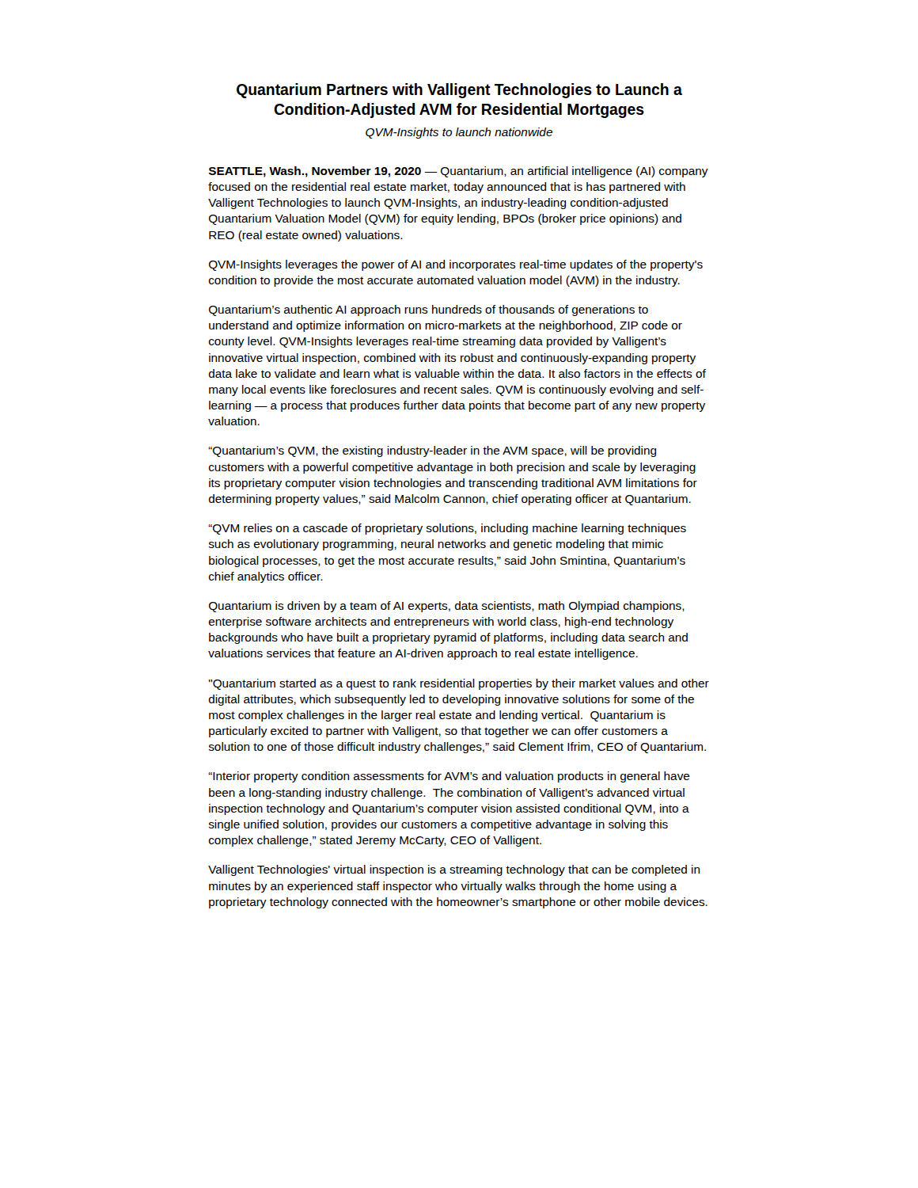Quantarium Partners with Valligent Technologies to Launch a Condition-Adjusted AVM for Residential Mortgages
QVM-Insights to launch nationwide
SEATTLE, Wash., November 19, 2020 — Quantarium, an artificial intelligence (AI) company focused on the residential real estate market, today announced that is has partnered with Valligent Technologies to launch QVM-Insights, an industry-leading condition-adjusted Quantarium Valuation Model (QVM) for equity lending, BPOs (broker price opinions) and REO (real estate owned) valuations.
QVM-Insights leverages the power of AI and incorporates real-time updates of the property's condition to provide the most accurate automated valuation model (AVM) in the industry.
Quantarium’s authentic AI approach runs hundreds of thousands of generations to understand and optimize information on micro-markets at the neighborhood, ZIP code or county level. QVM-Insights leverages real-time streaming data provided by Valligent’s innovative virtual inspection, combined with its robust and continuously-expanding property data lake to validate and learn what is valuable within the data. It also factors in the effects of many local events like foreclosures and recent sales. QVM is continuously evolving and self-learning — a process that produces further data points that become part of any new property valuation.
“Quantarium’s QVM, the existing industry-leader in the AVM space, will be providing customers with a powerful competitive advantage in both precision and scale by leveraging its proprietary computer vision technologies and transcending traditional AVM limitations for determining property values,” said Malcolm Cannon, chief operating officer at Quantarium.
“QVM relies on a cascade of proprietary solutions, including machine learning techniques such as evolutionary programming, neural networks and genetic modeling that mimic biological processes, to get the most accurate results,” said John Smintina, Quantarium’s chief analytics officer.
Quantarium is driven by a team of AI experts, data scientists, math Olympiad champions, enterprise software architects and entrepreneurs with world class, high-end technology backgrounds who have built a proprietary pyramid of platforms, including data search and valuations services that feature an AI-driven approach to real estate intelligence.
"Quantarium started as a quest to rank residential properties by their market values and other digital attributes, which subsequently led to developing innovative solutions for some of the most complex challenges in the larger real estate and lending vertical. Quantarium is particularly excited to partner with Valligent, so that together we can offer customers a solution to one of those difficult industry challenges,” said Clement Ifrim, CEO of Quantarium.
“Interior property condition assessments for AVM’s and valuation products in general have been a long-standing industry challenge. The combination of Valligent’s advanced virtual inspection technology and Quantarium’s computer vision assisted conditional QVM, into a single unified solution, provides our customers a competitive advantage in solving this complex challenge,” stated Jeremy McCarty, CEO of Valligent.
Valligent Technologies' virtual inspection is a streaming technology that can be completed in minutes by an experienced staff inspector who virtually walks through the home using a proprietary technology connected with the homeowner’s smartphone or other mobile devices.